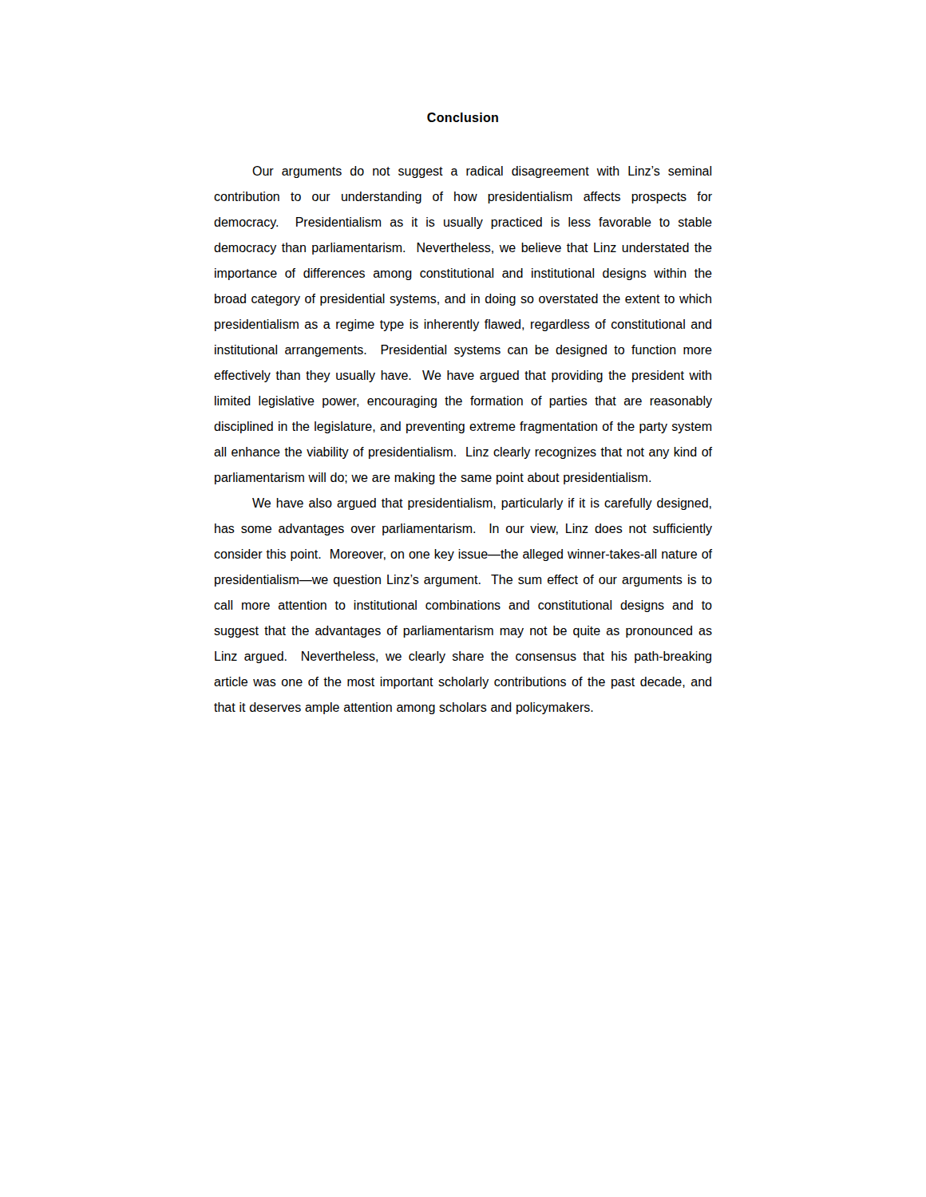Conclusion
Our arguments do not suggest a radical disagreement with Linz’s seminal contribution to our understanding of how presidentialism affects prospects for democracy. Presidentialism as it is usually practiced is less favorable to stable democracy than parliamentarism. Nevertheless, we believe that Linz understated the importance of differences among constitutional and institutional designs within the broad category of presidential systems, and in doing so overstated the extent to which presidentialism as a regime type is inherently flawed, regardless of constitutional and institutional arrangements. Presidential systems can be designed to function more effectively than they usually have. We have argued that providing the president with limited legislative power, encouraging the formation of parties that are reasonably disciplined in the legislature, and preventing extreme fragmentation of the party system all enhance the viability of presidentialism. Linz clearly recognizes that not any kind of parliamentarism will do; we are making the same point about presidentialism.
We have also argued that presidentialism, particularly if it is carefully designed, has some advantages over parliamentarism. In our view, Linz does not sufficiently consider this point. Moreover, on one key issue—the alleged winner-takes-all nature of presidentialism—we question Linz’s argument. The sum effect of our arguments is to call more attention to institutional combinations and constitutional designs and to suggest that the advantages of parliamentarism may not be quite as pronounced as Linz argued. Nevertheless, we clearly share the consensus that his path-breaking article was one of the most important scholarly contributions of the past decade, and that it deserves ample attention among scholars and policymakers.